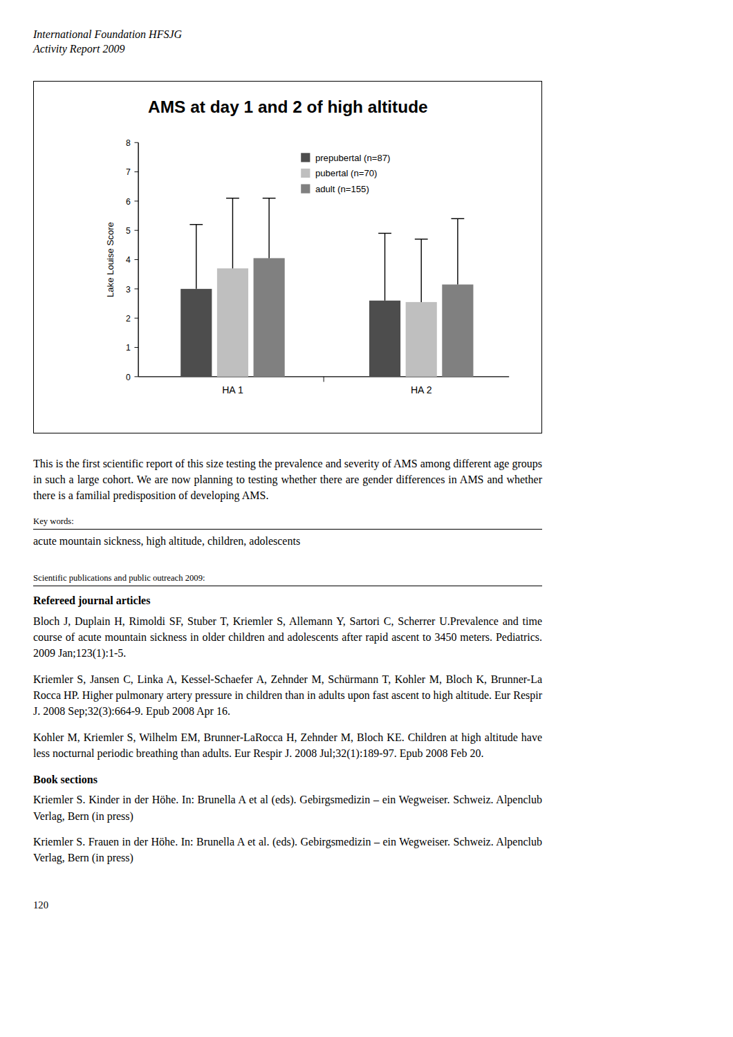International Foundation HFSJG
Activity Report 2009
AMS at day 1 and 2 of high altitude Bar chart of Lake Louise Score for prepubertal (n=87), pubertal (n=70) and adult (n=155) groups at high altitude day 1 (HA 1) and day 2 (HA 2), with error bars. AMS at day 1 and 2 of high altitude 0 1 2 3 4 5 6 7 8 Lake Louise Score prepubertal (n=87) pubertal (n=70) adult (n=155) HA 1 HA 2
This is the first scientific report of this size testing the prevalence and severity of AMS among different age groups in such a large cohort. We are now planning to testing whether there are gender differences in AMS and whether there is a familial predisposition of developing AMS.
Key words:
acute mountain sickness, high altitude, children, adolescents
Scientific publications and public outreach 2009:
Refereed journal articles
Bloch J, Duplain H, Rimoldi SF, Stuber T, Kriemler S, Allemann Y, Sartori C, Scherrer U.Prevalence and time course of acute mountain sickness in older children and adolescents after rapid ascent to 3450 meters. Pediatrics. 2009 Jan;123(1):1-5.
Kriemler S, Jansen C, Linka A, Kessel-Schaefer A, Zehnder M, Schürmann T, Kohler M, Bloch K, Brunner-La Rocca HP. Higher pulmonary artery pressure in children than in adults upon fast ascent to high altitude. Eur Respir J. 2008 Sep;32(3):664-9. Epub 2008 Apr 16.
Kohler M, Kriemler S, Wilhelm EM, Brunner-LaRocca H, Zehnder M, Bloch KE. Children at high altitude have less nocturnal periodic breathing than adults. Eur Respir J. 2008 Jul;32(1):189-97. Epub 2008 Feb 20.
Book sections
Kriemler S. Kinder in der Höhe. In: Brunella A et al (eds). Gebirgsmedizin – ein Wegweiser. Schweiz. Alpenclub Verlag, Bern (in press)
Kriemler S. Frauen in der Höhe. In: Brunella A et al. (eds). Gebirgsmedizin – ein Wegweiser. Schweiz. Alpenclub Verlag, Bern (in press)
120